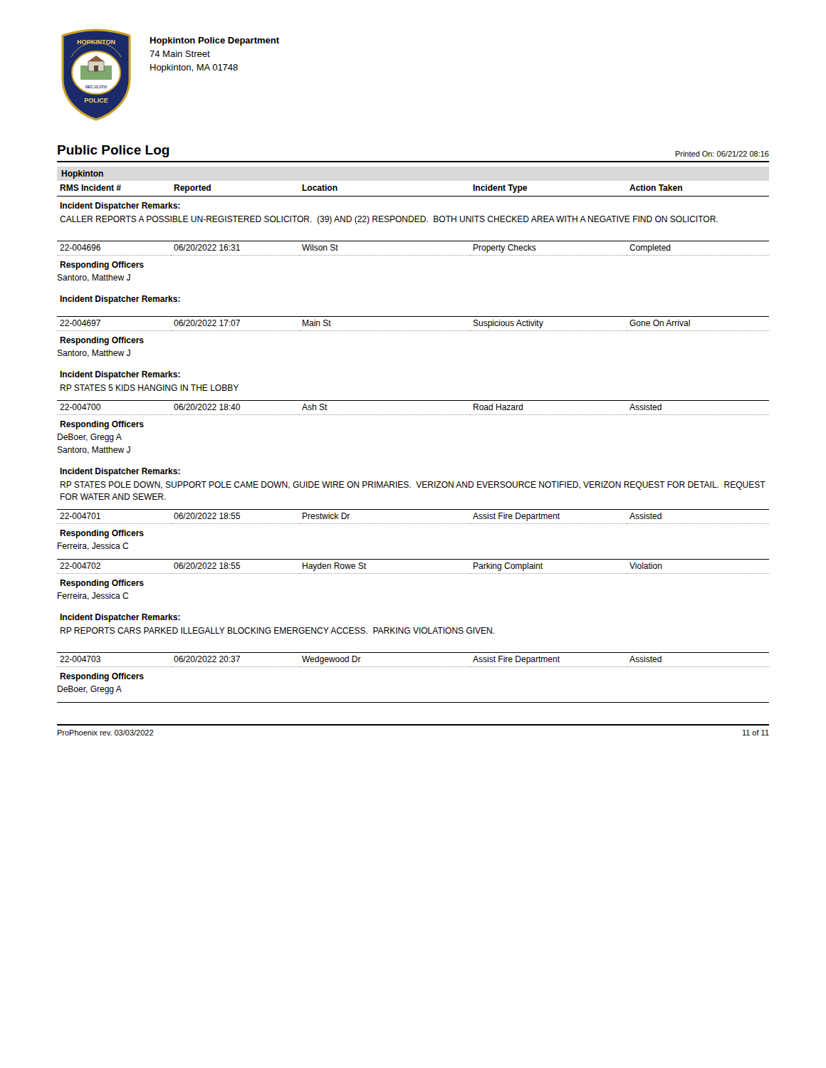HOPKINTON DEC.13,1715 POLICE
Hopkinton Police Department
74 Main Street
Hopkinton, MA 01748
Public Police Log
Printed On: 06/21/22 08:16
Hopkinton
| RMS Incident # | Reported | Location | Incident Type | Action Taken |
| --- | --- | --- | --- | --- |
| Incident Dispatcher Remarks: |
| CALLER REPORTS A POSSIBLE UN-REGISTERED SOLICITOR. (39) AND (22) RESPONDED. BOTH UNITS CHECKED AREA WITH A NEGATIVE FIND ON SOLICITOR. |
| 22-004696 | 06/20/2022 16:31 | Wilson St | Property Checks | Completed |
| Responding Officers |
| Santoro, Matthew J |
| Incident Dispatcher Remarks: |
| 22-004697 | 06/20/2022 17:07 | Main St | Suspicious Activity | Gone On Arrival |
| Responding Officers |
| Santoro, Matthew J |
| Incident Dispatcher Remarks: |
| RP STATES 5 KIDS HANGING IN THE LOBBY |
| 22-004700 | 06/20/2022 18:40 | Ash St | Road Hazard | Assisted |
| Responding Officers |
| DeBoer, Gregg A |
| Santoro, Matthew J |
| Incident Dispatcher Remarks: |
| RP STATES POLE DOWN, SUPPORT POLE CAME DOWN, GUIDE WIRE ON PRIMARIES. VERIZON AND EVERSOURCE NOTIFIED, VERIZON REQUEST FOR DETAIL. REQUEST FOR WATER AND SEWER. |
| 22-004701 | 06/20/2022 18:55 | Prestwick Dr | Assist Fire Department | Assisted |
| Responding Officers |
| Ferreira, Jessica C |
| 22-004702 | 06/20/2022 18:55 | Hayden Rowe St | Parking Complaint | Violation |
| Responding Officers |
| Ferreira, Jessica C |
| Incident Dispatcher Remarks: |
| RP REPORTS CARS PARKED ILLEGALLY BLOCKING EMERGENCY ACCESS. PARKING VIOLATIONS GIVEN. |
| 22-004703 | 06/20/2022 20:37 | Wedgewood Dr | Assist Fire Department | Assisted |
| Responding Officers |
| DeBoer, Gregg A |
ProPhoenix rev. 03/03/2022
11 of 11